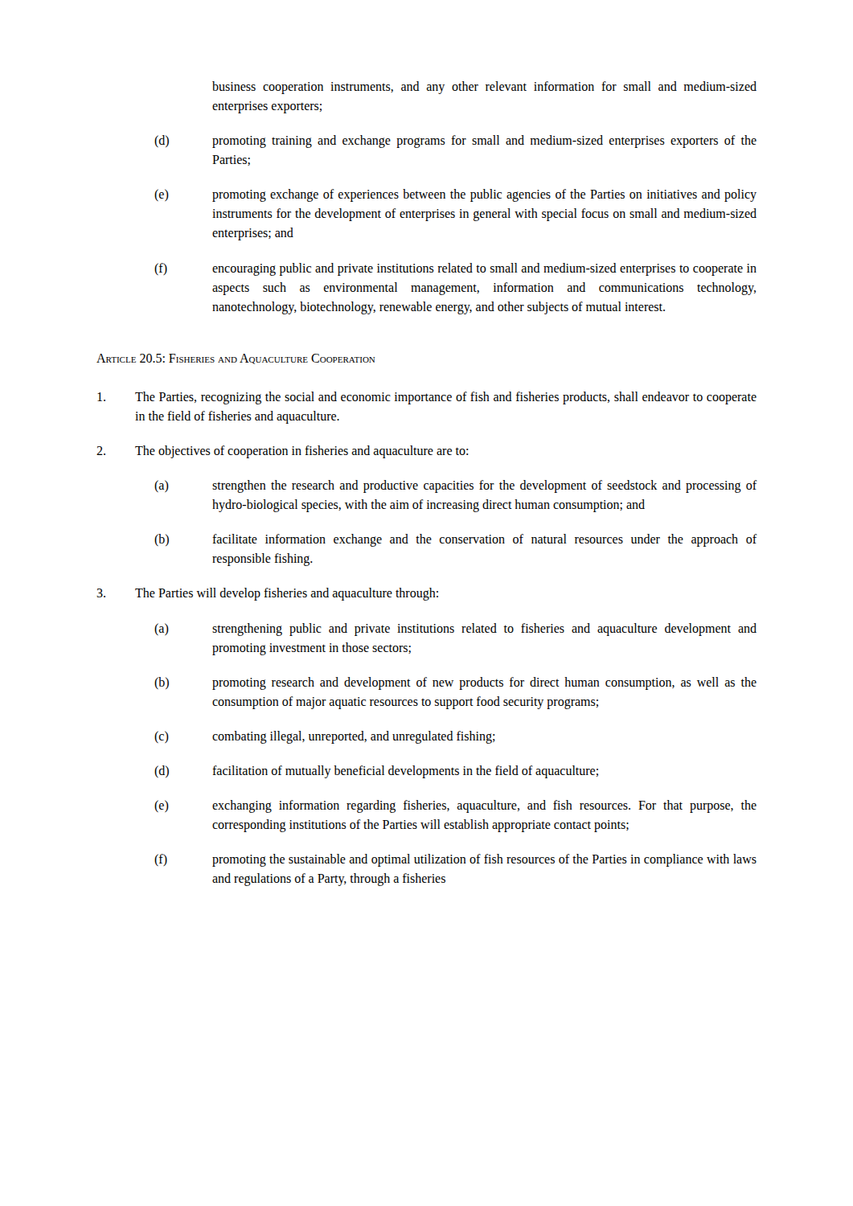business cooperation instruments, and any other relevant information for small and medium-sized enterprises exporters;
(d)
promoting training and exchange programs for small and medium-sized enterprises exporters of the Parties;
(e)
promoting exchange of experiences between the public agencies of the Parties on initiatives and policy instruments for the development of enterprises in general with special focus on small and medium-sized enterprises; and
(f)
encouraging public and private institutions related to small and medium-sized enterprises to cooperate in aspects such as environmental management, information and communications technology, nanotechnology, biotechnology, renewable energy, and other subjects of mutual interest.
Article 20.5: Fisheries and Aquaculture Cooperation
1.
The Parties, recognizing the social and economic importance of fish and fisheries products, shall endeavor to cooperate in the field of fisheries and aquaculture.
2.
The objectives of cooperation in fisheries and aquaculture are to:
(a)
strengthen the research and productive capacities for the development of seedstock and processing of hydro-biological species, with the aim of increasing direct human consumption; and
(b)
facilitate information exchange and the conservation of natural resources under the approach of responsible fishing.
3.
The Parties will develop fisheries and aquaculture through:
(a)
strengthening public and private institutions related to fisheries and aquaculture development and promoting investment in those sectors;
(b)
promoting research and development of new products for direct human consumption, as well as the consumption of major aquatic resources to support food security programs;
(c)
combating illegal, unreported, and unregulated fishing;
(d)
facilitation of mutually beneficial developments in the field of aquaculture;
(e)
exchanging information regarding fisheries, aquaculture, and fish resources. For that purpose, the corresponding institutions of the Parties will establish appropriate contact points;
(f)
promoting the sustainable and optimal utilization of fish resources of the Parties in compliance with laws and regulations of a Party, through a fisheries